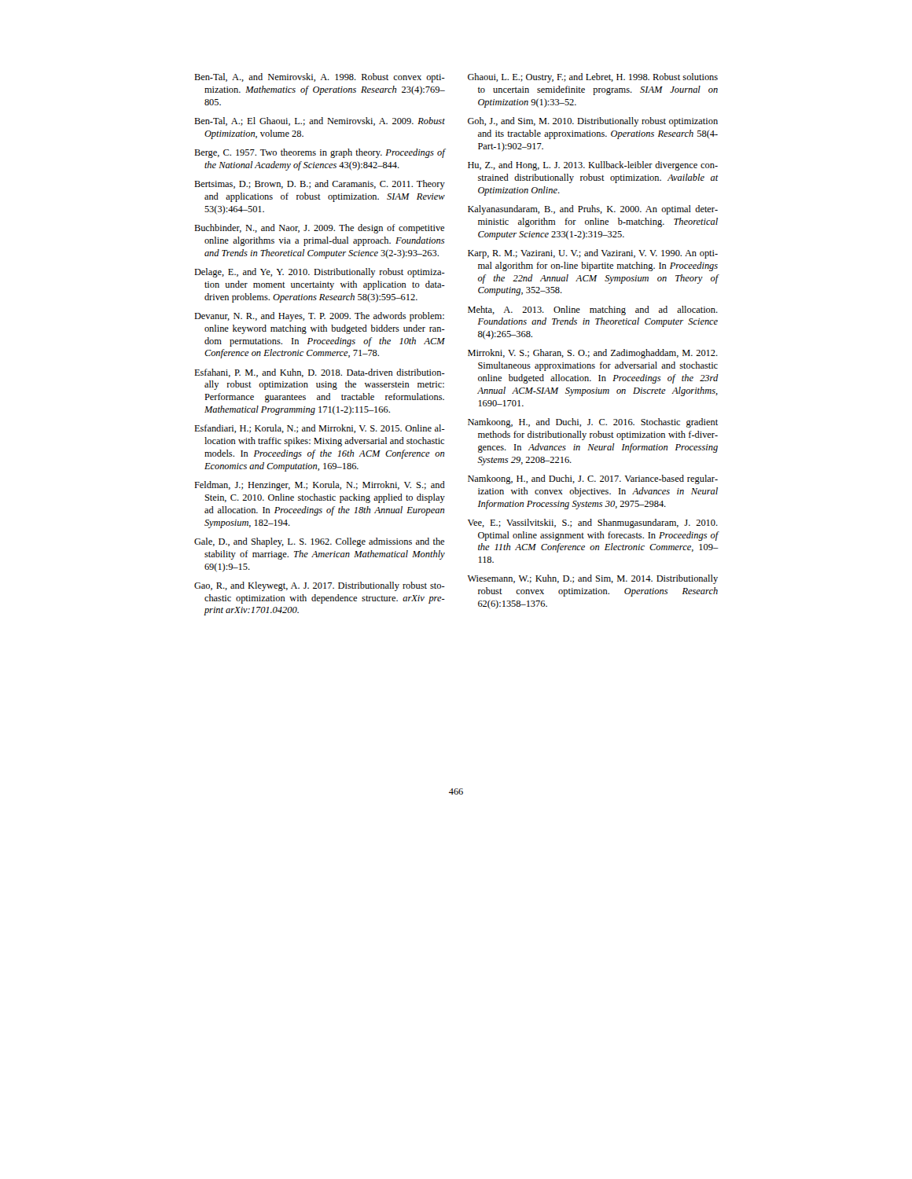Ben-Tal, A., and Nemirovski, A. 1998. Robust convex optimization. Mathematics of Operations Research 23(4):769–805.
Ben-Tal, A.; El Ghaoui, L.; and Nemirovski, A. 2009. Robust Optimization, volume 28.
Berge, C. 1957. Two theorems in graph theory. Proceedings of the National Academy of Sciences 43(9):842–844.
Bertsimas, D.; Brown, D. B.; and Caramanis, C. 2011. Theory and applications of robust optimization. SIAM Review 53(3):464–501.
Buchbinder, N., and Naor, J. 2009. The design of competitive online algorithms via a primal-dual approach. Foundations and Trends in Theoretical Computer Science 3(2-3):93–263.
Delage, E., and Ye, Y. 2010. Distributionally robust optimization under moment uncertainty with application to data-driven problems. Operations Research 58(3):595–612.
Devanur, N. R., and Hayes, T. P. 2009. The adwords problem: online keyword matching with budgeted bidders under random permutations. In Proceedings of the 10th ACM Conference on Electronic Commerce, 71–78.
Esfahani, P. M., and Kuhn, D. 2018. Data-driven distributionally robust optimization using the wasserstein metric: Performance guarantees and tractable reformulations. Mathematical Programming 171(1-2):115–166.
Esfandiari, H.; Korula, N.; and Mirrokni, V. S. 2015. Online allocation with traffic spikes: Mixing adversarial and stochastic models. In Proceedings of the 16th ACM Conference on Economics and Computation, 169–186.
Feldman, J.; Henzinger, M.; Korula, N.; Mirrokni, V. S.; and Stein, C. 2010. Online stochastic packing applied to display ad allocation. In Proceedings of the 18th Annual European Symposium, 182–194.
Gale, D., and Shapley, L. S. 1962. College admissions and the stability of marriage. The American Mathematical Monthly 69(1):9–15.
Gao, R., and Kleywegt, A. J. 2017. Distributionally robust stochastic optimization with dependence structure. arXiv preprint arXiv:1701.04200.
Ghaoui, L. E.; Oustry, F.; and Lebret, H. 1998. Robust solutions to uncertain semidefinite programs. SIAM Journal on Optimization 9(1):33–52.
Goh, J., and Sim, M. 2010. Distributionally robust optimization and its tractable approximations. Operations Research 58(4-Part-1):902–917.
Hu, Z., and Hong, L. J. 2013. Kullback-leibler divergence constrained distributionally robust optimization. Available at Optimization Online.
Kalyanasundaram, B., and Pruhs, K. 2000. An optimal deterministic algorithm for online b-matching. Theoretical Computer Science 233(1-2):319–325.
Karp, R. M.; Vazirani, U. V.; and Vazirani, V. V. 1990. An optimal algorithm for on-line bipartite matching. In Proceedings of the 22nd Annual ACM Symposium on Theory of Computing, 352–358.
Mehta, A. 2013. Online matching and ad allocation. Foundations and Trends in Theoretical Computer Science 8(4):265–368.
Mirrokni, V. S.; Gharan, S. O.; and Zadimoghaddam, M. 2012. Simultaneous approximations for adversarial and stochastic online budgeted allocation. In Proceedings of the 23rd Annual ACM-SIAM Symposium on Discrete Algorithms, 1690–1701.
Namkoong, H., and Duchi, J. C. 2016. Stochastic gradient methods for distributionally robust optimization with f-divergences. In Advances in Neural Information Processing Systems 29, 2208–2216.
Namkoong, H., and Duchi, J. C. 2017. Variance-based regularization with convex objectives. In Advances in Neural Information Processing Systems 30, 2975–2984.
Vee, E.; Vassilvitskii, S.; and Shanmugasundaram, J. 2010. Optimal online assignment with forecasts. In Proceedings of the 11th ACM Conference on Electronic Commerce, 109–118.
Wiesemann, W.; Kuhn, D.; and Sim, M. 2014. Distributionally robust convex optimization. Operations Research 62(6):1358–1376.
466